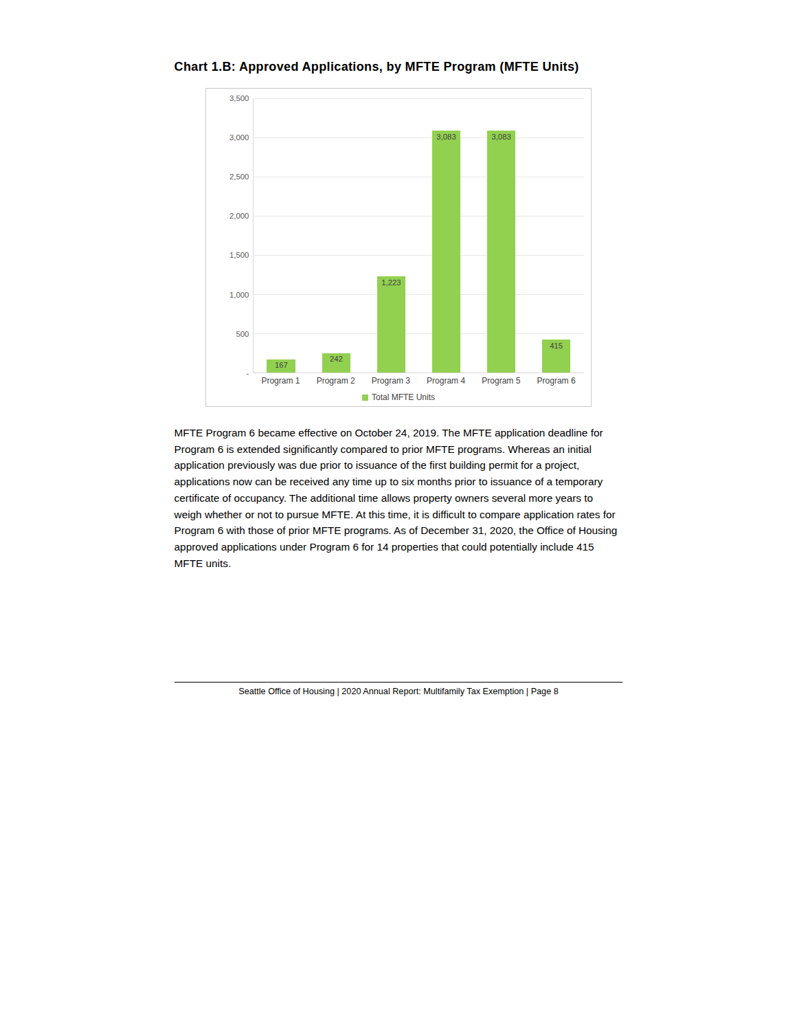Chart 1.B: Approved Applications, by MFTE Program (MFTE Units)
3,500
3,000
2,500
2,000
1,500
1,000
500
-
167
242
1,223
3,083
3,083
415
Program 1 Program 2 Program 3 Program 4 Program 5 Program 6
Total MFTE Units
MFTE Program 6 became effective on October 24, 2019. The MFTE application deadline for Program 6 is extended significantly compared to prior MFTE programs. Whereas an initial application previously was due prior to issuance of the first building permit for a project, applications now can be received any time up to six months prior to issuance of a temporary certificate of occupancy. The additional time allows property owners several more years to weigh whether or not to pursue MFTE. At this time, it is difficult to compare application rates for Program 6 with those of prior MFTE programs. As of December 31, 2020, the Office of Housing approved applications under Program 6 for 14 properties that could potentially include 415 MFTE units.
Seattle Office of Housing | 2020 Annual Report: Multifamily Tax Exemption | Page 8